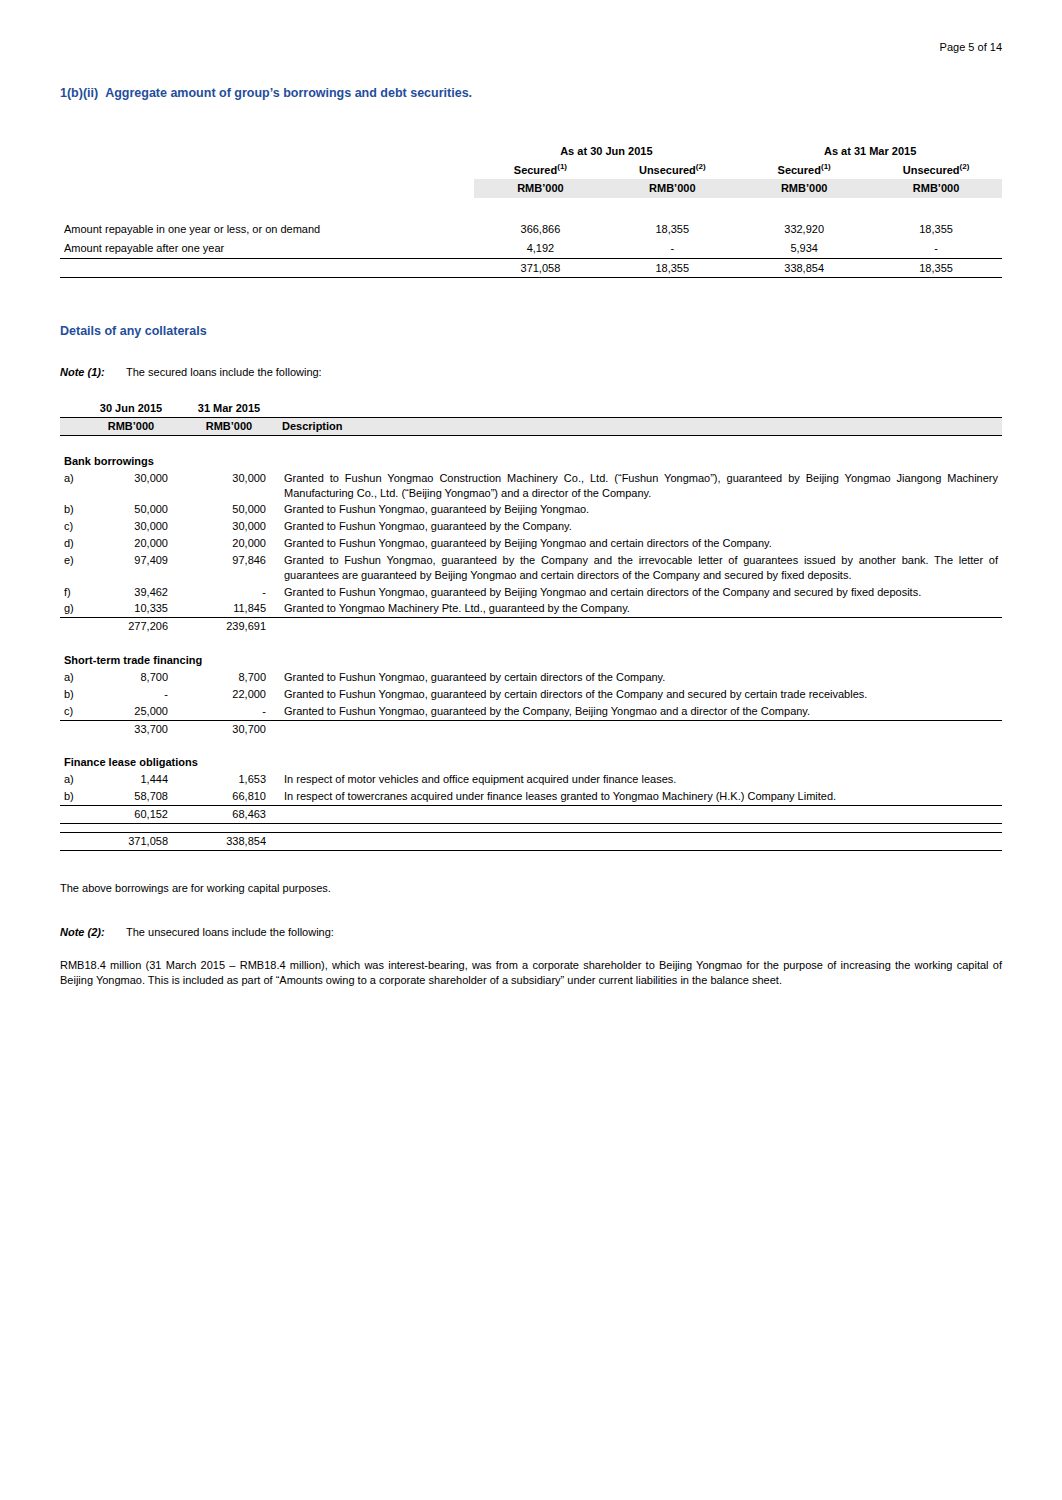Page 5 of 14
1(b)(ii) Aggregate amount of group’s borrowings and debt securities.
| | As at 30 Jun 2015 | As at 31 Mar 2015 |
| | Secured (1) | Unsecured (2) | Secured (1) | Unsecured (2) |
| | RMB’000 | RMB’000 | RMB’000 | RMB’000 |
| Amount repayable in one year or less, or on demand | 366,866 | 18,355 | 332,920 | 18,355 |
| Amount repayable after one year | 4,192 | - | 5,934 | - |
| | 371,058 | 18,355 | 338,854 | 18,355 |
Details of any collaterals
Note (1): The secured loans include the following:
| | 30 Jun 2015 | 31 Mar 2015 | |
| | RMB’000 | RMB’000 | Description |
| Bank borrowings |
| a) | 30,000 | 30,000 | Granted to Fushun Yongmao Construction Machinery Co., Ltd. (“Fushun Yongmao”), guaranteed by Beijing Yongmao Jiangong Machinery Manufacturing Co., Ltd. (“Beijing Yongmao”) and a director of the Company. |
| b) | 50,000 | 50,000 | Granted to Fushun Yongmao, guaranteed by Beijing Yongmao. |
| c) | 30,000 | 30,000 | Granted to Fushun Yongmao, guaranteed by the Company. |
| d) | 20,000 | 20,000 | Granted to Fushun Yongmao, guaranteed by Beijing Yongmao and certain directors of the Company. |
| e) | 97,409 | 97,846 | Granted to Fushun Yongmao, guaranteed by the Company and the irrevocable letter of guarantees issued by another bank. The letter of guarantees are guaranteed by Beijing Yongmao and certain directors of the Company and secured by fixed deposits. |
| f) | 39,462 | - | Granted to Fushun Yongmao, guaranteed by Beijing Yongmao and certain directors of the Company and secured by fixed deposits. |
| g) | 10,335 | 11,845 | Granted to Yongmao Machinery Pte. Ltd., guaranteed by the Company. |
| | 277,206 | 239,691 | |
| Short-term trade financing |
| a) | 8,700 | 8,700 | Granted to Fushun Yongmao, guaranteed by certain directors of the Company. |
| b) | - | 22,000 | Granted to Fushun Yongmao, guaranteed by certain directors of the Company and secured by certain trade receivables. |
| c) | 25,000 | - | Granted to Fushun Yongmao, guaranteed by the Company, Beijing Yongmao and a director of the Company. |
| | 33,700 | 30,700 | |
| Finance lease obligations |
| a) | 1,444 | 1,653 | In respect of motor vehicles and office equipment acquired under finance leases. |
| b) | 58,708 | 66,810 | In respect of towercranes acquired under finance leases granted to Yongmao Machinery (H.K.) Company Limited. |
| | 60,152 | 68,463 | |
| | 371,058 | 338,854 | |
The above borrowings are for working capital purposes.
Note (2): The unsecured loans include the following:
RMB18.4 million (31 March 2015 – RMB18.4 million), which was interest-bearing, was from a corporate shareholder to Beijing Yongmao for the purpose of increasing the working capital of Beijing Yongmao. This is included as part of “Amounts owing to a corporate shareholder of a subsidiary” under current liabilities in the balance sheet.